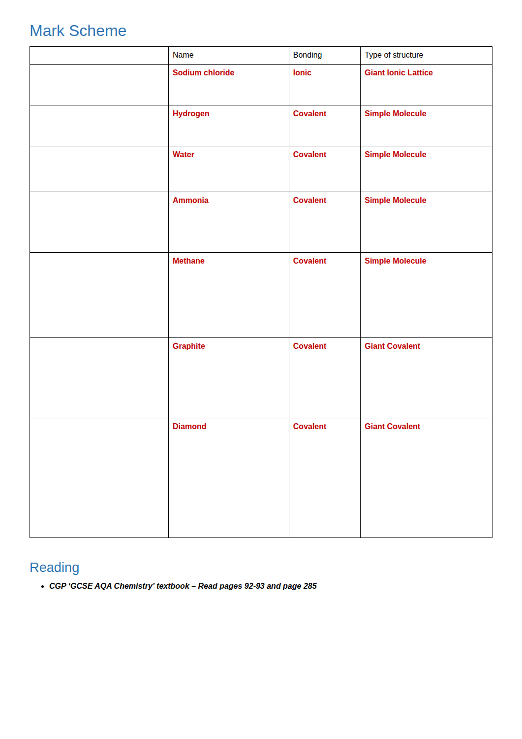Mark Scheme
| | Name | Bonding | Type of structure |
| --- | --- | --- | --- |
| | Sodium chloride | Ionic | Giant Ionic Lattice |
| | Hydrogen | Covalent | Simple Molecule |
| | Water | Covalent | Simple Molecule |
| | Ammonia | Covalent | Simple Molecule |
| | Methane | Covalent | Simple Molecule |
| | Graphite | Covalent | Giant Covalent |
| | Diamond | Covalent | Giant Covalent |
Reading
CGP ‘GCSE AQA Chemistry’ textbook – Read pages 92-93 and page 285